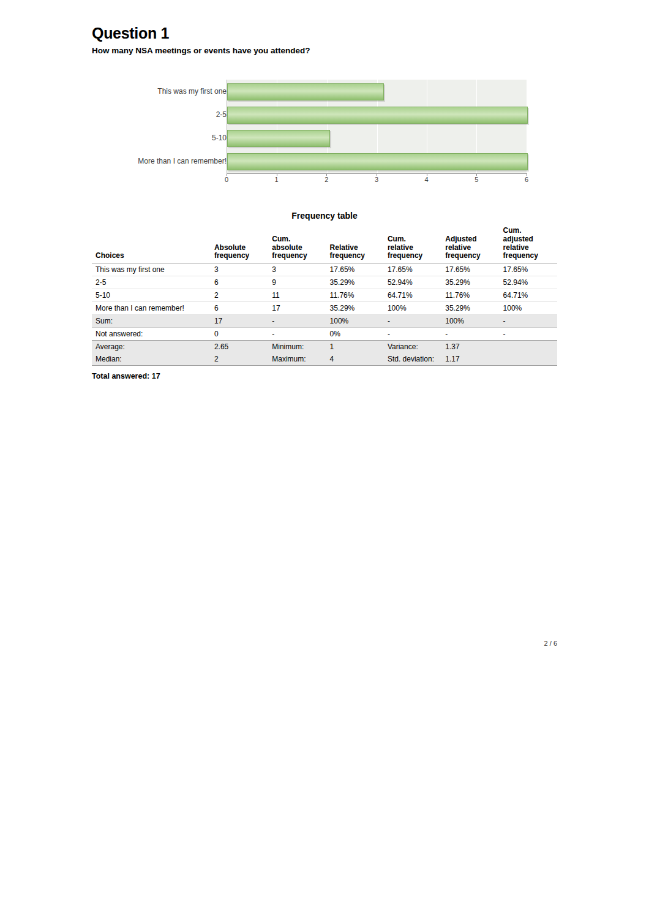Question 1
How many NSA meetings or events have you attended?
| This was my first one | |
| 2-5 | |
| 5-10 | |
| More than I can remember! | |
| | 0 1 2 3 4 5 6 |
Frequency table
| Choices | Absolute frequency | Cum. absolute frequency | Relative frequency | Cum. relative frequency | Adjusted relative frequency | Cum. adjusted relative frequency |
| --- | --- | --- | --- | --- | --- | --- |
| This was my first one | 3 | 3 | 17.65% | 17.65% | 17.65% | 17.65% |
| 2-5 | 6 | 9 | 35.29% | 52.94% | 35.29% | 52.94% |
| 5-10 | 2 | 11 | 11.76% | 64.71% | 11.76% | 64.71% |
| More than I can remember! | 6 | 17 | 35.29% | 100% | 35.29% | 100% |
| Sum: | 17 | - | 100% | - | 100% | - |
| Not answered: | 0 | - | 0% | - | - | - |
| Average: | 2.65 | Minimum: | 1 | Variance: | 1.37 | |
| Median: | 2 | Maximum: | 4 | Std. deviation: | 1.17 | |
Total answered: 17
2 / 6